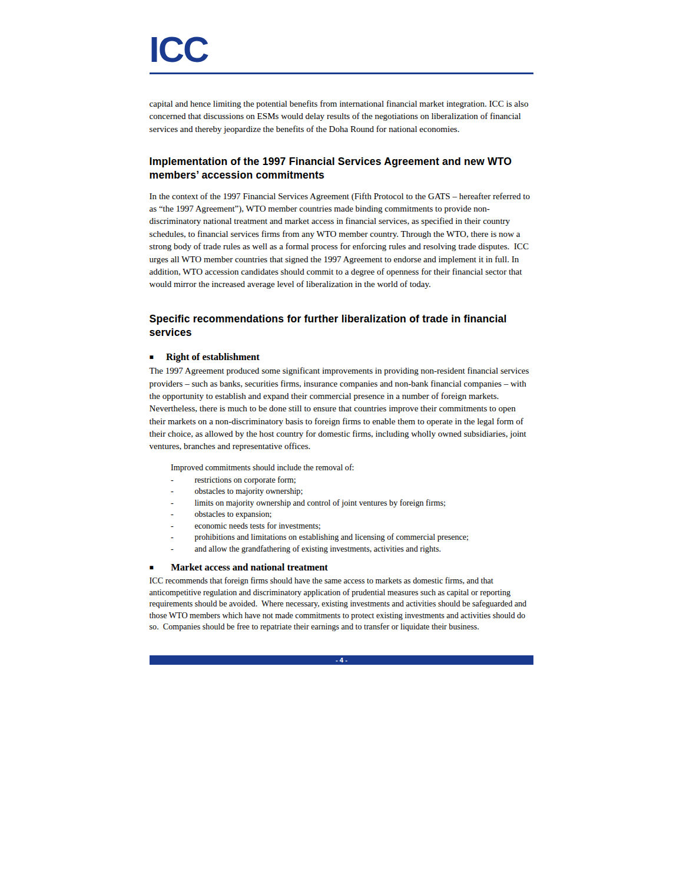ICC
capital and hence limiting the potential benefits from international financial market integration. ICC is also concerned that discussions on ESMs would delay results of the negotiations on liberalization of financial services and thereby jeopardize the benefits of the Doha Round for national economies.
Implementation of the 1997 Financial Services Agreement and new WTO members’ accession commitments
In the context of the 1997 Financial Services Agreement (Fifth Protocol to the GATS – hereafter referred to as “the 1997 Agreement”), WTO member countries made binding commitments to provide non-discriminatory national treatment and market access in financial services, as specified in their country schedules, to financial services firms from any WTO member country. Through the WTO, there is now a strong body of trade rules as well as a formal process for enforcing rules and resolving trade disputes. ICC urges all WTO member countries that signed the 1997 Agreement to endorse and implement it in full. In addition, WTO accession candidates should commit to a degree of openness for their financial sector that would mirror the increased average level of liberalization in the world of today.
Specific recommendations for further liberalization of trade in financial services
■ Right of establishment
The 1997 Agreement produced some significant improvements in providing non-resident financial services providers – such as banks, securities firms, insurance companies and non-bank financial companies – with the opportunity to establish and expand their commercial presence in a number of foreign markets. Nevertheless, there is much to be done still to ensure that countries improve their commitments to open their markets on a non-discriminatory basis to foreign firms to enable them to operate in the legal form of their choice, as allowed by the host country for domestic firms, including wholly owned subsidiaries, joint ventures, branches and representative offices.
Improved commitments should include the removal of:
-restrictions on corporate form;
-obstacles to majority ownership;
-limits on majority ownership and control of joint ventures by foreign firms;
-obstacles to expansion;
-economic needs tests for investments;
-prohibitions and limitations on establishing and licensing of commercial presence;
-and allow the grandfathering of existing investments, activities and rights.
■ Market access and national treatment
ICC recommends that foreign firms should have the same access to markets as domestic firms, and that anticompetitive regulation and discriminatory application of prudential measures such as capital or reporting requirements should be avoided. Where necessary, existing investments and activities should be safeguarded and those WTO members which have not made commitments to protect existing investments and activities should do so. Companies should be free to repatriate their earnings and to transfer or liquidate their business.
- 4 -